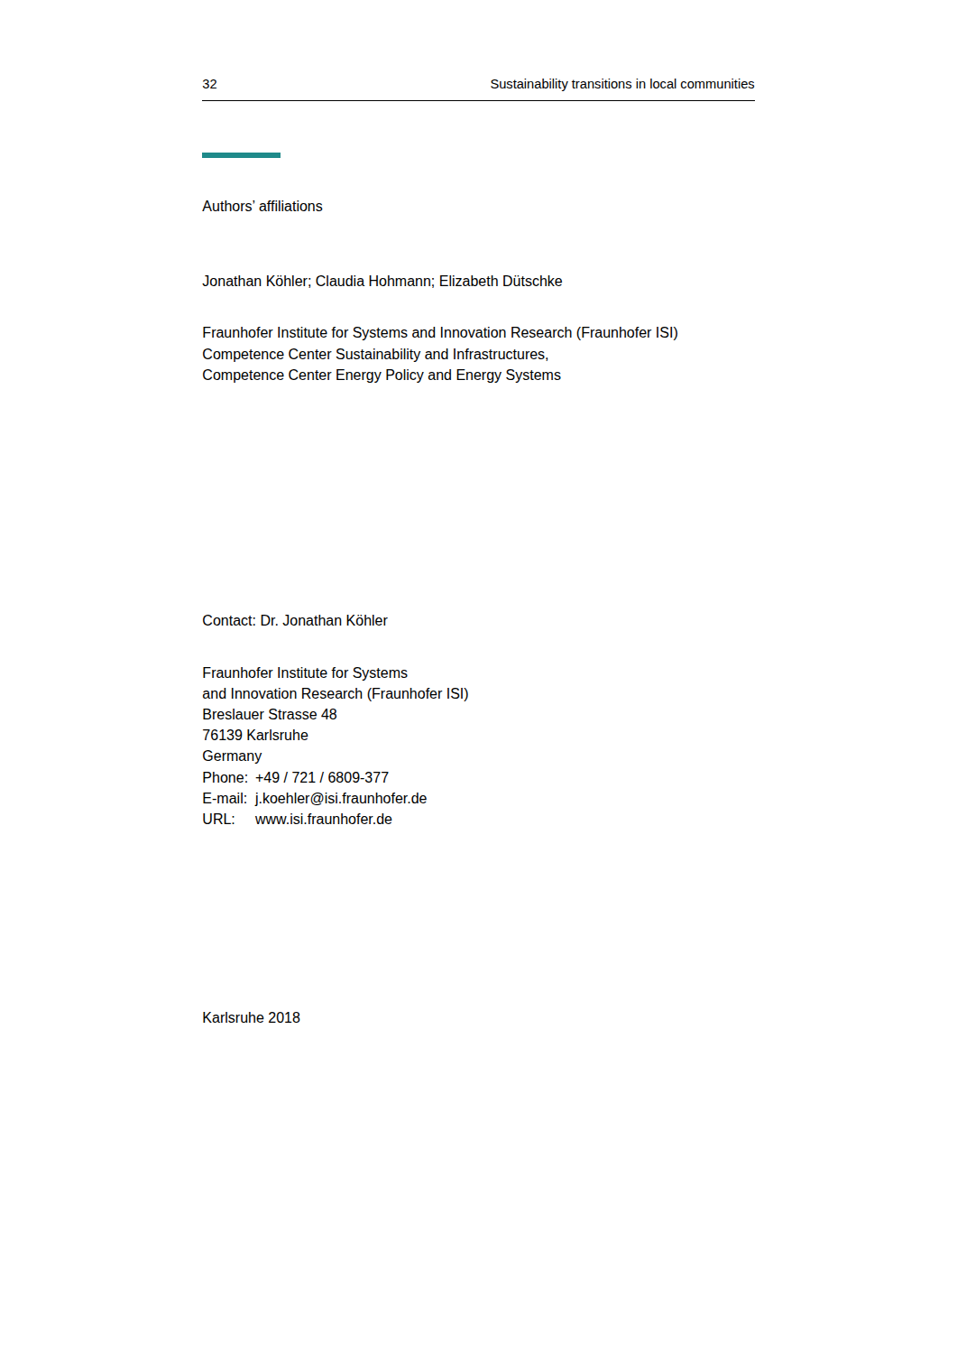32 Sustainability transitions in local communities
Authors’ affiliations
Jonathan Köhler; Claudia Hohmann; Elizabeth Dütschke
Fraunhofer Institute for Systems and Innovation Research (Fraunhofer ISI)
Competence Center Sustainability and Infrastructures,
Competence Center Energy Policy and Energy Systems
Contact: Dr. Jonathan Köhler
Fraunhofer Institute for Systems
and Innovation Research (Fraunhofer ISI)
Breslauer Strasse 48
76139 Karlsruhe
Germany
Phone:+49 / 721 / 6809-377
E-mail: j.koehler@isi.fraunhofer.de
URL: www.isi.fraunhofer.de
Karlsruhe 2018